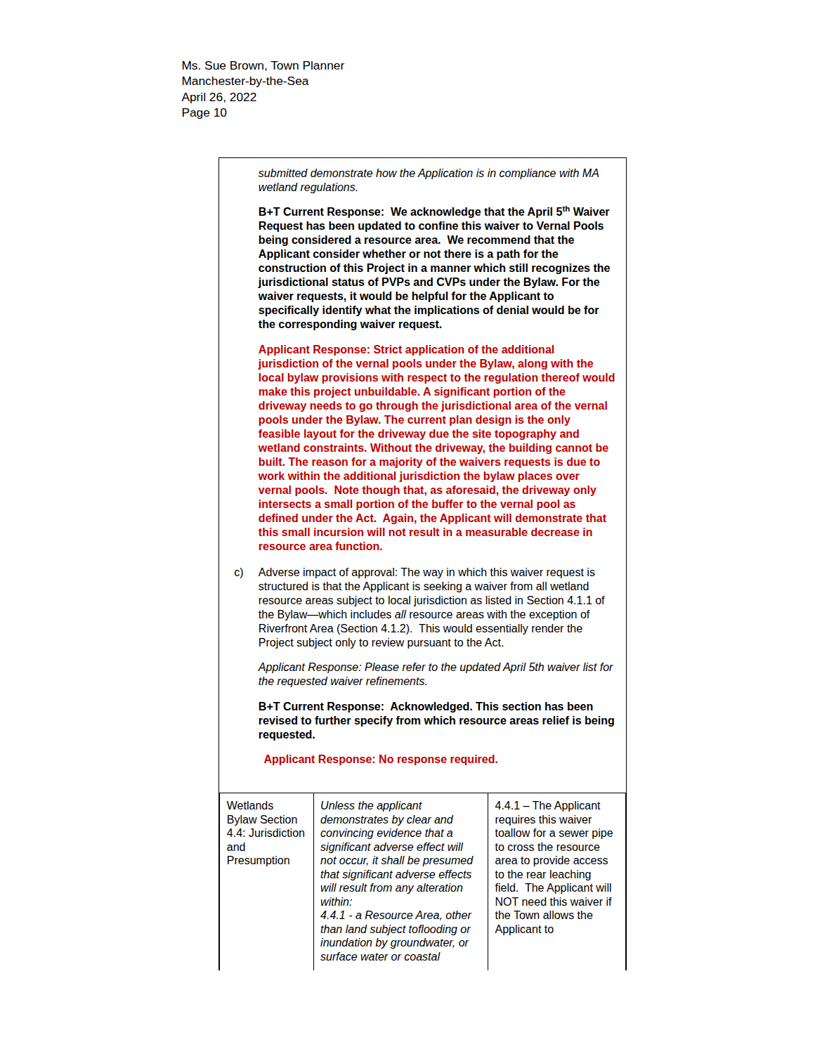Ms. Sue Brown, Town Planner
Manchester-by-the-Sea
April 26, 2022
Page 10
submitted demonstrate how the Application is in compliance with MA wetland regulations.
B+T Current Response: We acknowledge that the April 5th Waiver Request has been updated to confine this waiver to Vernal Pools being considered a resource area. We recommend that the Applicant consider whether or not there is a path for the construction of this Project in a manner which still recognizes the jurisdictional status of PVPs and CVPs under the Bylaw. For the waiver requests, it would be helpful for the Applicant to specifically identify what the implications of denial would be for the corresponding waiver request.
Applicant Response: Strict application of the additional jurisdiction of the vernal pools under the Bylaw, along with the local bylaw provisions with respect to the regulation thereof would make this project unbuildable. A significant portion of the driveway needs to go through the jurisdictional area of the vernal pools under the Bylaw. The current plan design is the only feasible layout for the driveway due the site topography and wetland constraints. Without the driveway, the building cannot be built. The reason for a majority of the waivers requests is due to work within the additional jurisdiction the bylaw places over vernal pools. Note though that, as aforesaid, the driveway only intersects a small portion of the buffer to the vernal pool as defined under the Act. Again, the Applicant will demonstrate that this small incursion will not result in a measurable decrease in resource area function.
c) Adverse impact of approval: The way in which this waiver request is structured is that the Applicant is seeking a waiver from all wetland resource areas subject to local jurisdiction as listed in Section 4.1.1 of the Bylaw—which includes all resource areas with the exception of Riverfront Area (Section 4.1.2). This would essentially render the Project subject only to review pursuant to the Act.
Applicant Response: Please refer to the updated April 5th waiver list for the requested waiver refinements.
B+T Current Response: Acknowledged. This section has been revised to further specify from which resource areas relief is being requested.
Applicant Response: No response required.
| Wetlands Bylaw Section 4.4: Jurisdiction and Presumption | Unless the applicant demonstrates by clear and convincing evidence that a significant adverse effect will not occur, it shall be presumed that significant adverse effects will result from any alteration within: 4.4.1 - a Resource Area, other than land subject toflooding or inundation by groundwater, or surface water or coastal | 4.4.1 – The Applicant requires this waiver toallow for a sewer pipe to cross the resource area to provide access to the rear leaching field. The Applicant will NOT need this waiver if the Town allows the Applicant to |